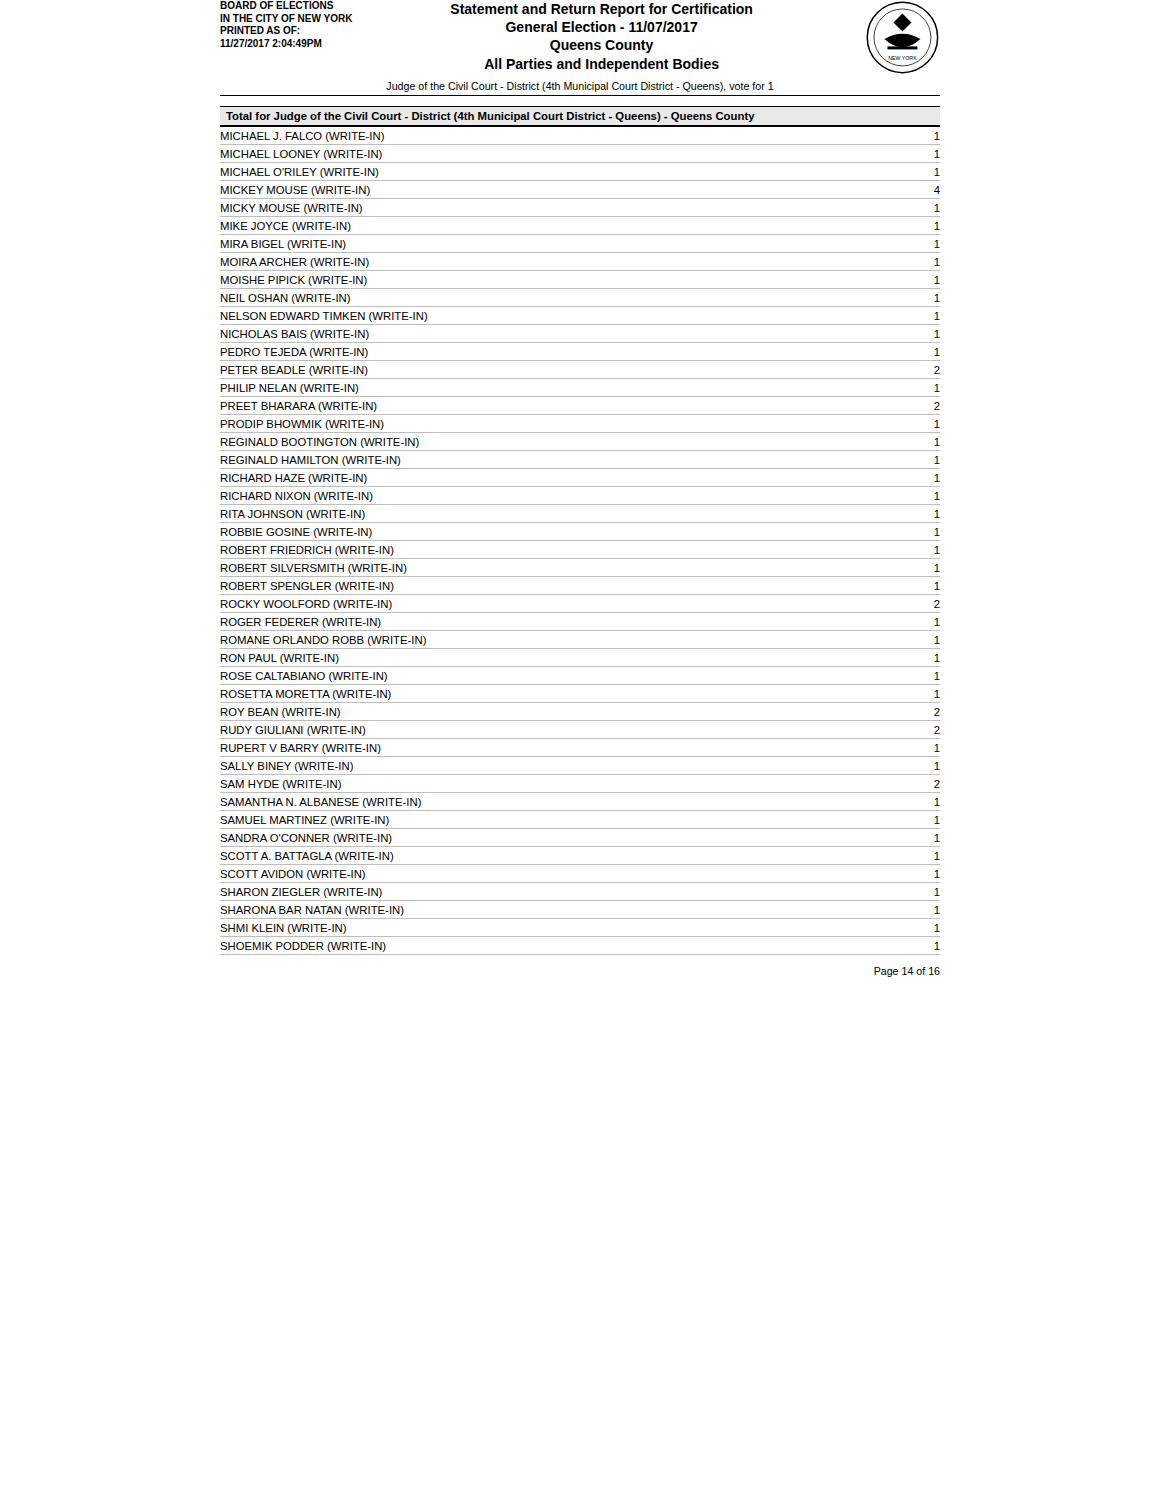BOARD OF ELECTIONS
IN THE CITY OF NEW YORK
PRINTED AS OF:
11/27/2017 2:04:49PM
Statement and Return Report for Certification
General Election - 11/07/2017
Queens County
All Parties and Independent Bodies
NEW YORK
Judge of the Civil Court - District (4th Municipal Court District - Queens), vote for 1
Total for Judge of the Civil Court - District (4th Municipal Court District - Queens) - Queens County
| MICHAEL J. FALCO (WRITE-IN) | 1 |
| MICHAEL LOONEY (WRITE-IN) | 1 |
| MICHAEL O'RILEY (WRITE-IN) | 1 |
| MICKEY MOUSE (WRITE-IN) | 4 |
| MICKY MOUSE (WRITE-IN) | 1 |
| MIKE JOYCE (WRITE-IN) | 1 |
| MIRA BIGEL (WRITE-IN) | 1 |
| MOIRA ARCHER (WRITE-IN) | 1 |
| MOISHE PIPICK (WRITE-IN) | 1 |
| NEIL OSHAN (WRITE-IN) | 1 |
| NELSON EDWARD TIMKEN (WRITE-IN) | 1 |
| NICHOLAS BAIS (WRITE-IN) | 1 |
| PEDRO TEJEDA (WRITE-IN) | 1 |
| PETER BEADLE (WRITE-IN) | 2 |
| PHILIP NELAN (WRITE-IN) | 1 |
| PREET BHARARA (WRITE-IN) | 2 |
| PRODIP BHOWMIK (WRITE-IN) | 1 |
| REGINALD BOOTINGTON (WRITE-IN) | 1 |
| REGINALD HAMILTON (WRITE-IN) | 1 |
| RICHARD HAZE (WRITE-IN) | 1 |
| RICHARD NIXON (WRITE-IN) | 1 |
| RITA JOHNSON (WRITE-IN) | 1 |
| ROBBIE GOSINE (WRITE-IN) | 1 |
| ROBERT FRIEDRICH (WRITE-IN) | 1 |
| ROBERT SILVERSMITH (WRITE-IN) | 1 |
| ROBERT SPENGLER (WRITE-IN) | 1 |
| ROCKY WOOLFORD (WRITE-IN) | 2 |
| ROGER FEDERER (WRITE-IN) | 1 |
| ROMANE ORLANDO ROBB (WRITE-IN) | 1 |
| RON PAUL (WRITE-IN) | 1 |
| ROSE CALTABIANO (WRITE-IN) | 1 |
| ROSETTA MORETTA (WRITE-IN) | 1 |
| ROY BEAN (WRITE-IN) | 2 |
| RUDY GIULIANI (WRITE-IN) | 2 |
| RUPERT V BARRY (WRITE-IN) | 1 |
| SALLY BINEY (WRITE-IN) | 1 |
| SAM HYDE (WRITE-IN) | 2 |
| SAMANTHA N. ALBANESE (WRITE-IN) | 1 |
| SAMUEL MARTINEZ (WRITE-IN) | 1 |
| SANDRA O'CONNER (WRITE-IN) | 1 |
| SCOTT A. BATTAGLA (WRITE-IN) | 1 |
| SCOTT AVIDON (WRITE-IN) | 1 |
| SHARON ZIEGLER (WRITE-IN) | 1 |
| SHARONA BAR NATAN (WRITE-IN) | 1 |
| SHMI KLEIN (WRITE-IN) | 1 |
| SHOEMIK PODDER (WRITE-IN) | 1 |
Page 14 of 16